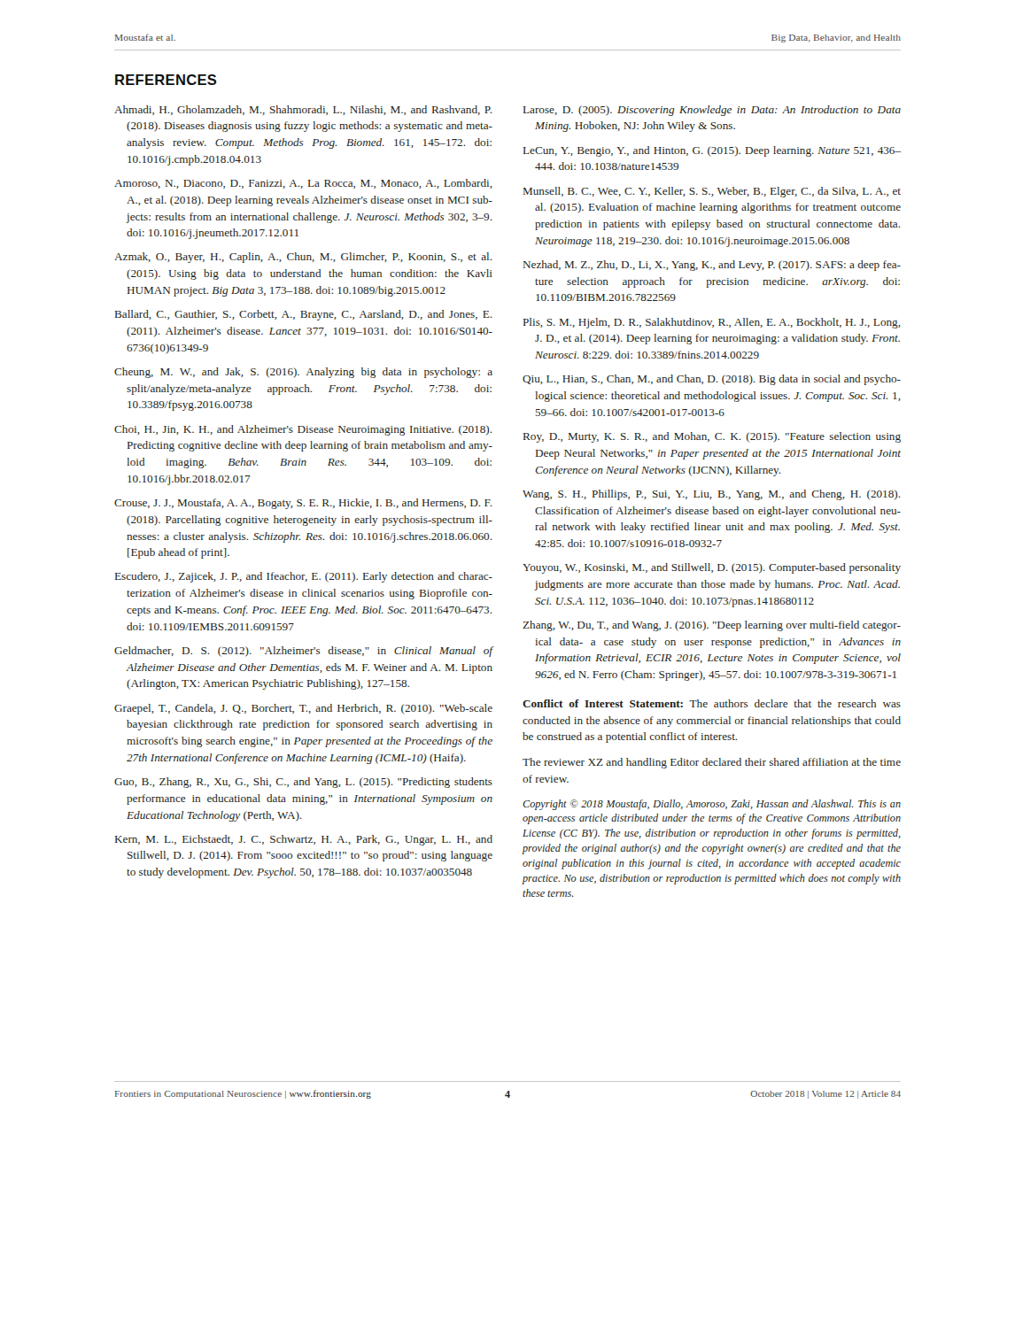Moustafa et al.
Big Data, Behavior, and Health
REFERENCES
Ahmadi, H., Gholamzadeh, M., Shahmoradi, L., Nilashi, M., and Rashvand, P. (2018). Diseases diagnosis using fuzzy logic methods: a systematic and meta-analysis review. Comput. Methods Prog. Biomed. 161, 145–172. doi: 10.1016/j.cmpb.2018.04.013
Amoroso, N., Diacono, D., Fanizzi, A., La Rocca, M., Monaco, A., Lombardi, A., et al. (2018). Deep learning reveals Alzheimer's disease onset in MCI subjects: results from an international challenge. J. Neurosci. Methods 302, 3–9. doi: 10.1016/j.jneumeth.2017.12.011
Azmak, O., Bayer, H., Caplin, A., Chun, M., Glimcher, P., Koonin, S., et al. (2015). Using big data to understand the human condition: the Kavli HUMAN project. Big Data 3, 173–188. doi: 10.1089/big.2015.0012
Ballard, C., Gauthier, S., Corbett, A., Brayne, C., Aarsland, D., and Jones, E. (2011). Alzheimer's disease. Lancet 377, 1019–1031. doi: 10.1016/S0140-6736(10)61349-9
Cheung, M. W., and Jak, S. (2016). Analyzing big data in psychology: a split/analyze/meta-analyze approach. Front. Psychol. 7:738. doi: 10.3389/fpsyg.2016.00738
Choi, H., Jin, K. H., and Alzheimer's Disease Neuroimaging Initiative. (2018). Predicting cognitive decline with deep learning of brain metabolism and amyloid imaging. Behav. Brain Res. 344, 103–109. doi: 10.1016/j.bbr.2018.02.017
Crouse, J. J., Moustafa, A. A., Bogaty, S. E. R., Hickie, I. B., and Hermens, D. F. (2018). Parcellating cognitive heterogeneity in early psychosis-spectrum illnesses: a cluster analysis. Schizophr. Res. doi: 10.1016/j.schres.2018.06.060. [Epub ahead of print].
Escudero, J., Zajicek, J. P., and Ifeachor, E. (2011). Early detection and characterization of Alzheimer's disease in clinical scenarios using Bioprofile concepts and K-means. Conf. Proc. IEEE Eng. Med. Biol. Soc. 2011:6470–6473. doi: 10.1109/IEMBS.2011.6091597
Geldmacher, D. S. (2012). "Alzheimer's disease," in Clinical Manual of Alzheimer Disease and Other Dementias, eds M. F. Weiner and A. M. Lipton (Arlington, TX: American Psychiatric Publishing), 127–158.
Graepel, T., Candela, J. Q., Borchert, T., and Herbrich, R. (2010). "Web-scale bayesian clickthrough rate prediction for sponsored search advertising in microsoft's bing search engine," in Paper presented at the Proceedings of the 27th International Conference on Machine Learning (ICML-10) (Haifa).
Guo, B., Zhang, R., Xu, G., Shi, C., and Yang, L. (2015). "Predicting students performance in educational data mining," in International Symposium on Educational Technology (Perth, WA).
Kern, M. L., Eichstaedt, J. C., Schwartz, H. A., Park, G., Ungar, L. H., and Stillwell, D. J. (2014). From "sooo excited!!!" to "so proud": using language to study development. Dev. Psychol. 50, 178–188. doi: 10.1037/a0035048
Larose, D. (2005). Discovering Knowledge in Data: An Introduction to Data Mining. Hoboken, NJ: John Wiley & Sons.
LeCun, Y., Bengio, Y., and Hinton, G. (2015). Deep learning. Nature 521, 436–444. doi: 10.1038/nature14539
Munsell, B. C., Wee, C. Y., Keller, S. S., Weber, B., Elger, C., da Silva, L. A., et al. (2015). Evaluation of machine learning algorithms for treatment outcome prediction in patients with epilepsy based on structural connectome data. Neuroimage 118, 219–230. doi: 10.1016/j.neuroimage.2015.06.008
Nezhad, M. Z., Zhu, D., Li, X., Yang, K., and Levy, P. (2017). SAFS: a deep feature selection approach for precision medicine. arXiv.org. doi: 10.1109/BIBM.2016.7822569
Plis, S. M., Hjelm, D. R., Salakhutdinov, R., Allen, E. A., Bockholt, H. J., Long, J. D., et al. (2014). Deep learning for neuroimaging: a validation study. Front. Neurosci. 8:229. doi: 10.3389/fnins.2014.00229
Qiu, L., Hian, S., Chan, M., and Chan, D. (2018). Big data in social and psychological science: theoretical and methodological issues. J. Comput. Soc. Sci. 1, 59–66. doi: 10.1007/s42001-017-0013-6
Roy, D., Murty, K. S. R., and Mohan, C. K. (2015). "Feature selection using Deep Neural Networks," in Paper presented at the 2015 International Joint Conference on Neural Networks (IJCNN), Killarney.
Wang, S. H., Phillips, P., Sui, Y., Liu, B., Yang, M., and Cheng, H. (2018). Classification of Alzheimer's disease based on eight-layer convolutional neural network with leaky rectified linear unit and max pooling. J. Med. Syst. 42:85. doi: 10.1007/s10916-018-0932-7
Youyou, W., Kosinski, M., and Stillwell, D. (2015). Computer-based personality judgments are more accurate than those made by humans. Proc. Natl. Acad. Sci. U.S.A. 112, 1036–1040. doi: 10.1073/pnas.1418680112
Zhang, W., Du, T., and Wang, J. (2016). "Deep learning over multi-field categorical data- a case study on user response prediction," in Advances in Information Retrieval, ECIR 2016, Lecture Notes in Computer Science, vol 9626, ed N. Ferro (Cham: Springer), 45–57. doi: 10.1007/978-3-319-30671-1
Conflict of Interest Statement: The authors declare that the research was conducted in the absence of any commercial or financial relationships that could be construed as a potential conflict of interest.
The reviewer XZ and handling Editor declared their shared affiliation at the time of review.
Copyright © 2018 Moustafa, Diallo, Amoroso, Zaki, Hassan and Alashwal. This is an open-access article distributed under the terms of the Creative Commons Attribution License (CC BY). The use, distribution or reproduction in other forums is permitted, provided the original author(s) and the copyright owner(s) are credited and that the original publication in this journal is cited, in accordance with accepted academic practice. No use, distribution or reproduction is permitted which does not comply with these terms.
Frontiers in Computational Neuroscience | www.frontiersin.org
4
October 2018 | Volume 12 | Article 84